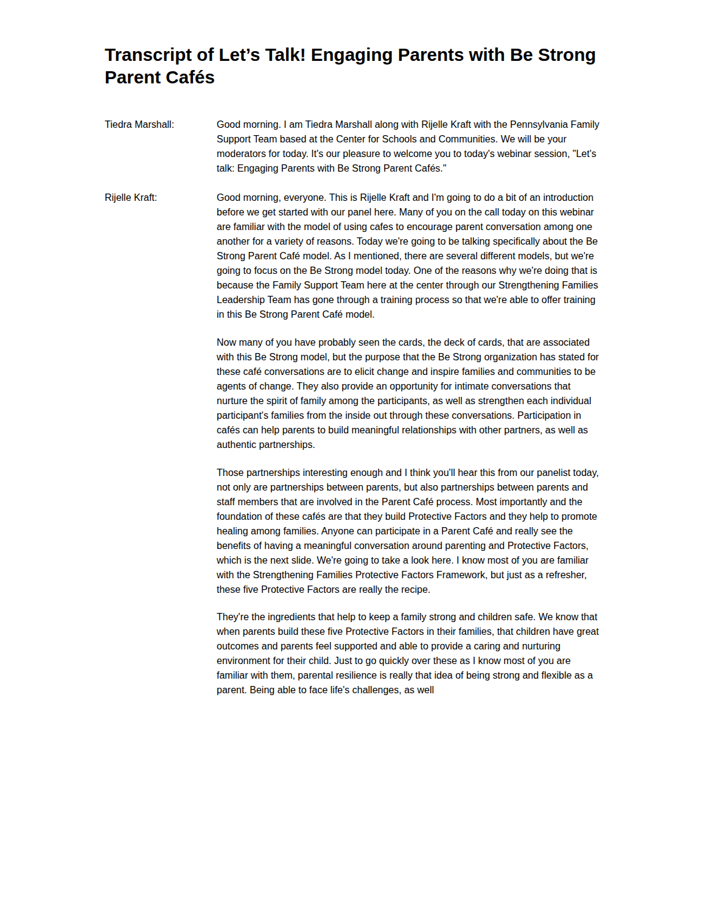Transcript of Let’s Talk! Engaging Parents with Be Strong Parent Cafés
Tiedra Marshall:
Good morning. I am Tiedra Marshall along with Rijelle Kraft with the Pennsylvania Family Support Team based at the Center for Schools and Communities. We will be your moderators for today. It's our pleasure to welcome you to today's webinar session, "Let's talk: Engaging Parents with Be Strong Parent Cafés."
Rijelle Kraft:
Good morning, everyone. This is Rijelle Kraft and I'm going to do a bit of an introduction before we get started with our panel here. Many of you on the call today on this webinar are familiar with the model of using cafes to encourage parent conversation among one another for a variety of reasons. Today we're going to be talking specifically about the Be Strong Parent Café model. As I mentioned, there are several different models, but we're going to focus on the Be Strong model today. One of the reasons why we're doing that is because the Family Support Team here at the center through our Strengthening Families Leadership Team has gone through a training process so that we're able to offer training in this Be Strong Parent Café model.
Now many of you have probably seen the cards, the deck of cards, that are associated with this Be Strong model, but the purpose that the Be Strong organization has stated for these café conversations are to elicit change and inspire families and communities to be agents of change. They also provide an opportunity for intimate conversations that nurture the spirit of family among the participants, as well as strengthen each individual participant's families from the inside out through these conversations. Participation in cafés can help parents to build meaningful relationships with other partners, as well as authentic partnerships.
Those partnerships interesting enough and I think you'll hear this from our panelist today, not only are partnerships between parents, but also partnerships between parents and staff members that are involved in the Parent Café process. Most importantly and the foundation of these cafés are that they build Protective Factors and they help to promote healing among families. Anyone can participate in a Parent Café and really see the benefits of having a meaningful conversation around parenting and Protective Factors, which is the next slide. We're going to take a look here. I know most of you are familiar with the Strengthening Families Protective Factors Framework, but just as a refresher, these five Protective Factors are really the recipe.
They're the ingredients that help to keep a family strong and children safe. We know that when parents build these five Protective Factors in their families, that children have great outcomes and parents feel supported and able to provide a caring and nurturing environment for their child. Just to go quickly over these as I know most of you are familiar with them, parental resilience is really that idea of being strong and flexible as a parent. Being able to face life's challenges, as well